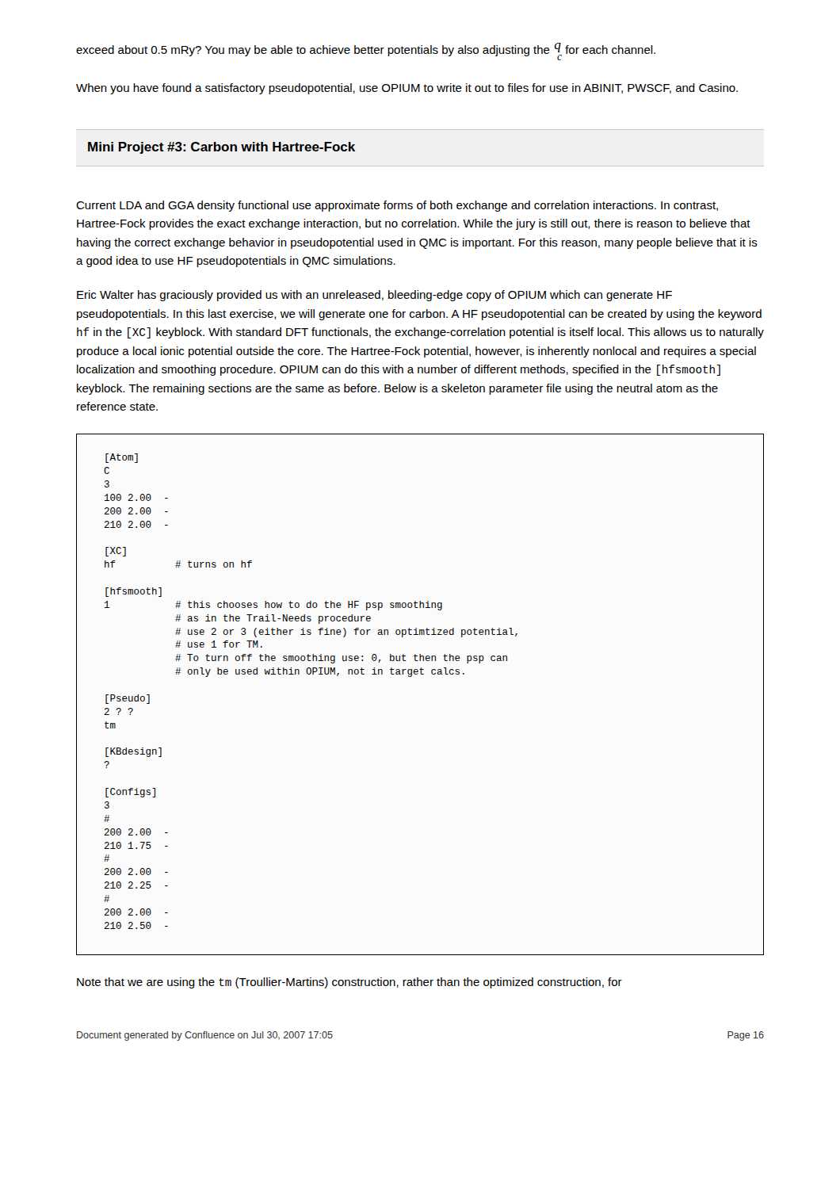exceed about 0.5 mRy? You may be able to achieve better potentials by also adjusting the qc for each channel.
When you have found a satisfactory pseudopotential, use OPIUM to write it out to files for use in ABINIT, PWSCF, and Casino.
Mini Project #3: Carbon with Hartree-Fock
Current LDA and GGA density functional use approximate forms of both exchange and correlation interactions. In contrast, Hartree-Fock provides the exact exchange interaction, but no correlation. While the jury is still out, there is reason to believe that having the correct exchange behavior in pseudopotential used in QMC is important. For this reason, many people believe that it is a good idea to use HF pseudopotentials in QMC simulations.
Eric Walter has graciously provided us with an unreleased, bleeding-edge copy of OPIUM which can generate HF pseudopotentials. In this last exercise, we will generate one for carbon. A HF pseudopotential can be created by using the keyword hf in the [XC] keyblock. With standard DFT functionals, the exchange-correlation potential is itself local. This allows us to naturally produce a local ionic potential outside the core. The Hartree-Fock potential, however, is inherently nonlocal and requires a special localization and smoothing procedure. OPIUM can do this with a number of different methods, specified in the [hfsmooth] keyblock. The remaining sections are the same as before. Below is a skeleton parameter file using the neutral atom as the reference state.
[Atom]
C
3
100 2.00  -
200 2.00  -
210 2.00  -

[XC]
hf          # turns on hf

[hfsmooth]
1           # this chooses how to do the HF psp smoothing
            # as in the Trail-Needs procedure
            # use 2 or 3 (either is fine) for an optimtized potential,
            # use 1 for TM.
            # To turn off the smoothing use: 0, but then the psp can
            # only be used within OPIUM, not in target calcs.

[Pseudo]
2 ? ?
tm

[KBdesign]
?

[Configs]
3
#
200 2.00  -
210 1.75  -
#
200 2.00  -
210 2.25  -
#
200 2.00  -
210 2.50  -
Note that we are using the tm (Troullier-Martins) construction, rather than the optimized construction, for
Document generated by Confluence on Jul 30, 2007 17:05
Page 16